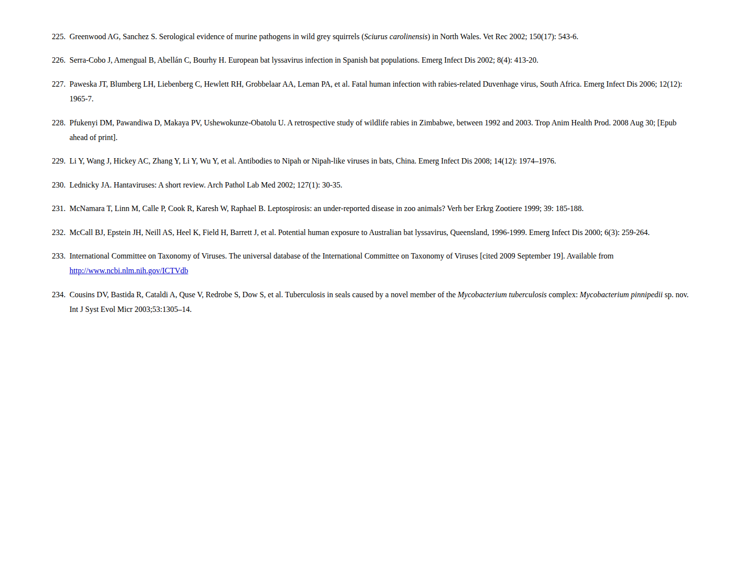225. Greenwood AG, Sanchez S. Serological evidence of murine pathogens in wild grey squirrels (Sciurus carolinensis) in North Wales. Vet Rec 2002; 150(17): 543-6.
226. Serra-Cobo J, Amengual B, Abellán C, Bourhy H. European bat lyssavirus infection in Spanish bat populations. Emerg Infect Dis 2002; 8(4): 413-20.
227. Paweska JT, Blumberg LH, Liebenberg C, Hewlett RH, Grobbelaar AA, Leman PA, et al. Fatal human infection with rabies-related Duvenhage virus, South Africa. Emerg Infect Dis 2006; 12(12): 1965-7.
228. Pfukenyi DM, Pawandiwa D, Makaya PV, Ushewokunze-Obatolu U. A retrospective study of wildlife rabies in Zimbabwe, between 1992 and 2003. Trop Anim Health Prod. 2008 Aug 30; [Epub ahead of print].
229. Li Y, Wang J, Hickey AC, Zhang Y, Li Y, Wu Y, et al. Antibodies to Nipah or Nipah-like viruses in bats, China. Emerg Infect Dis 2008; 14(12): 1974–1976.
230. Lednicky JA. Hantaviruses: A short review. Arch Pathol Lab Med 2002; 127(1): 30-35.
231. McNamara T, Linn M, Calle P, Cook R, Karesh W, Raphael B. Leptospirosis: an under-reported disease in zoo animals? Verh ber Erkrg Zootiere 1999; 39: 185-188.
232. McCall BJ, Epstein JH, Neill AS, Heel K, Field H, Barrett J, et al. Potential human exposure to Australian bat lyssavirus, Queensland, 1996-1999. Emerg Infect Dis 2000; 6(3): 259-264.
233. International Committee on Taxonomy of Viruses. The universal database of the International Committee on Taxonomy of Viruses [cited 2009 September 19]. Available from http://www.ncbi.nlm.nih.gov/ICTVdb
234. Cousins DV, Bastida R, Cataldi A, Quse V, Redrobe S, Dow S, et al. Tuberculosis in seals caused by a novel member of the Mycobacterium tuberculosis complex: Mycobacterium pinnipedii sp. nov. Int J Syst Evol Micr 2003;53:1305–14.